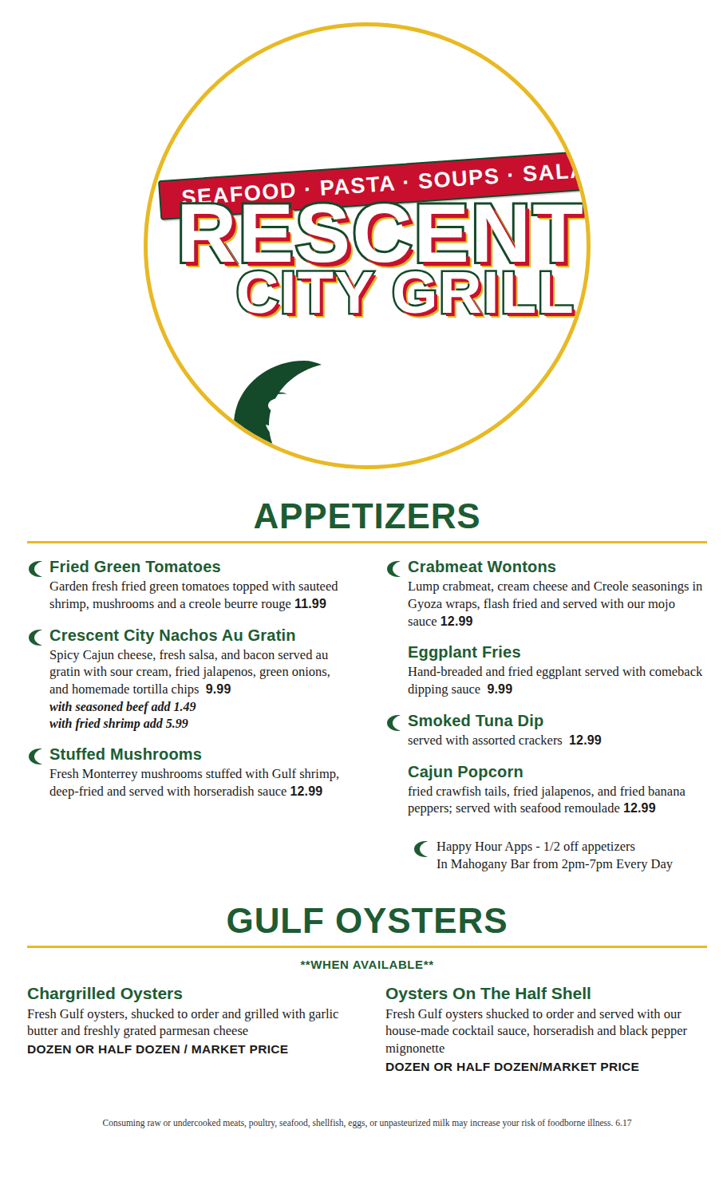SEAFOOD · PASTA · SOUPS · SALADS
RESCENT CITY GRILL
APPETIZERS
Fried Green Tomatoes
Garden fresh fried green tomatoes topped with sauteed shrimp, mushrooms and a creole beurre rouge 11.99
Crescent City Nachos Au Gratin
Spicy Cajun cheese, fresh salsa, and bacon served au gratin with sour cream, fried jalapenos, green onions, and homemade tortilla chips 9.99 with seasoned beef add 1.49 with fried shrimp add 5.99
Stuffed Mushrooms
Fresh Monterrey mushrooms stuffed with Gulf shrimp, deep-fried and served with horseradish sauce 12.99
Crabmeat Wontons
Lump crabmeat, cream cheese and Creole seasonings in Gyoza wraps, flash fried and served with our mojo sauce 12.99
Eggplant Fries
Hand-breaded and fried eggplant served with comeback dipping sauce 9.99
Smoked Tuna Dip
served with assorted crackers 12.99
Cajun Popcorn
fried crawfish tails, fried jalapenos, and fried banana peppers; served with seafood remoulade 12.99
Happy Hour Apps - 1/2 off appetizers
In Mahogany Bar from 2pm-7pm Every Day
GULF OYSTERS
**WHEN AVAILABLE**
Chargrilled Oysters
Fresh Gulf oysters, shucked to order and grilled with garlic butter and freshly grated parmesan cheese DOZEN OR HALF DOZEN / MARKET PRICE
Oysters On The Half Shell
Fresh Gulf oysters shucked to order and served with our house-made cocktail sauce, horseradish and black pepper mignonette DOZEN OR HALF DOZEN/MARKET PRICE
Consuming raw or undercooked meats, poultry, seafood, shellfish, eggs, or unpasteurized milk may increase your risk of foodborne illness. 6.17